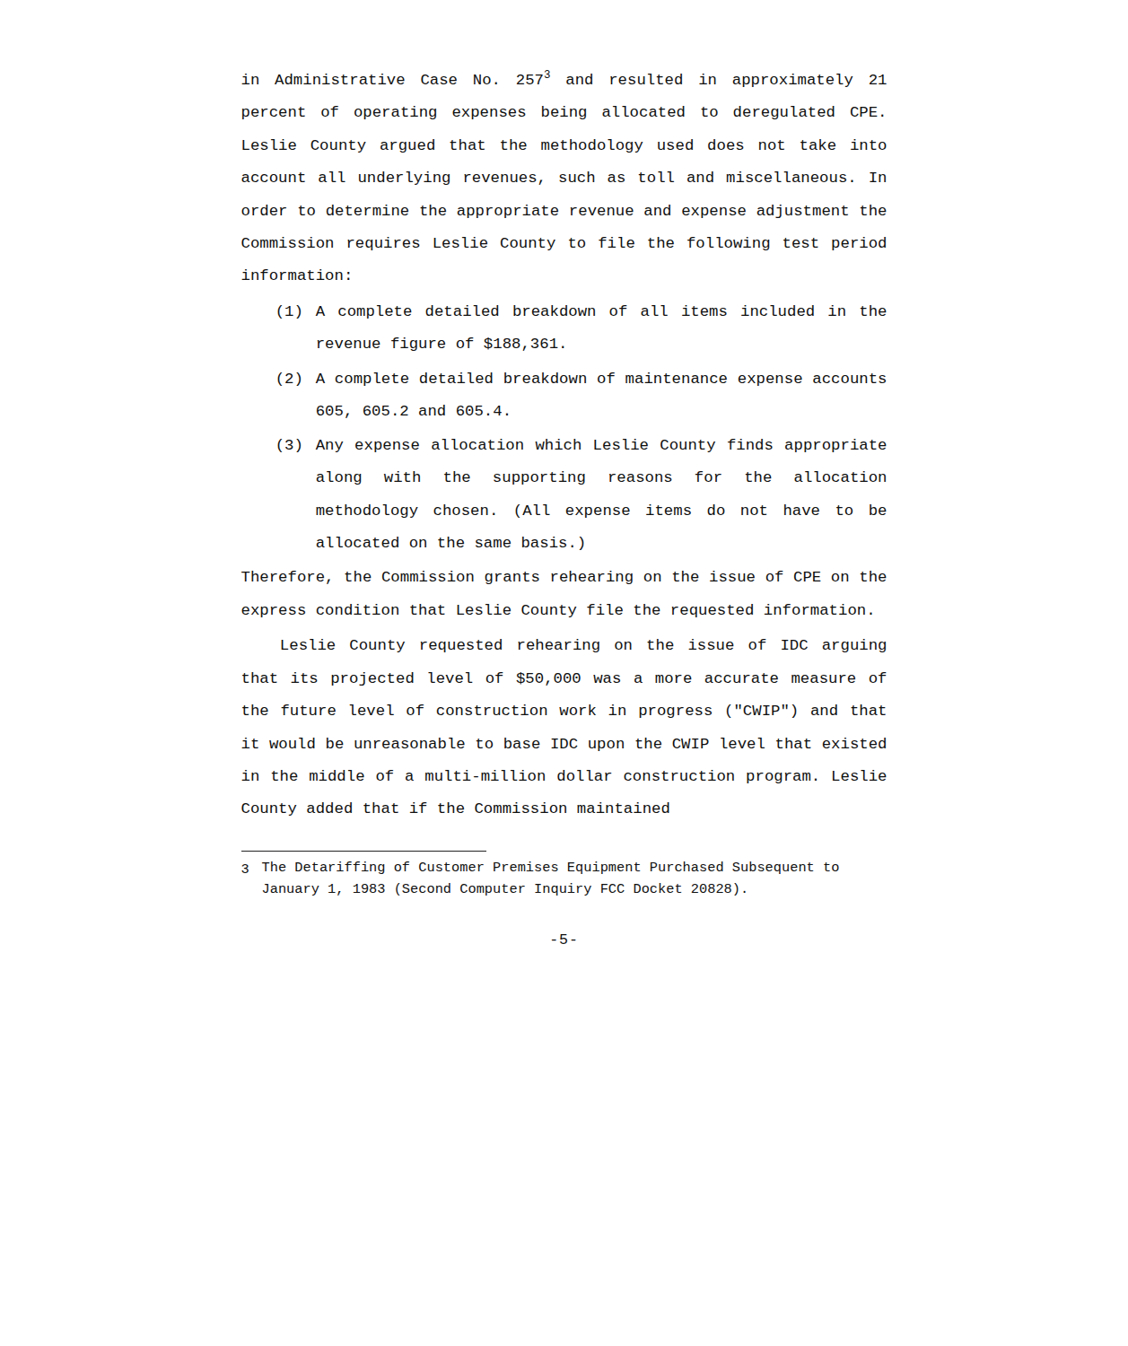in Administrative Case No. 2573 and resulted in approximately 21 percent of operating expenses being allocated to deregulated CPE. Leslie County argued that the methodology used does not take into account all underlying revenues, such as toll and miscellaneous. In order to determine the appropriate revenue and expense adjustment the Commission requires Leslie County to file the following test period information:
(1) A complete detailed breakdown of all items included in the revenue figure of $188,361.
(2) A complete detailed breakdown of maintenance expense accounts 605, 605.2 and 605.4.
(3) Any expense allocation which Leslie County finds appropriate along with the supporting reasons for the allocation methodology chosen. (All expense items do not have to be allocated on the same basis.)
Therefore, the Commission grants rehearing on the issue of CPE on the express condition that Leslie County file the requested information.
Leslie County requested rehearing on the issue of IDC arguing that its projected level of $50,000 was a more accurate measure of the future level of construction work in progress ("CWIP") and that it would be unreasonable to base IDC upon the CWIP level that existed in the middle of a multi-million dollar construction program. Leslie County added that if the Commission maintained
3
The Detariffing of Customer Premises Equipment Purchased Subsequent to January 1, 1983 (Second Computer Inquiry FCC Docket 20828).
-5-